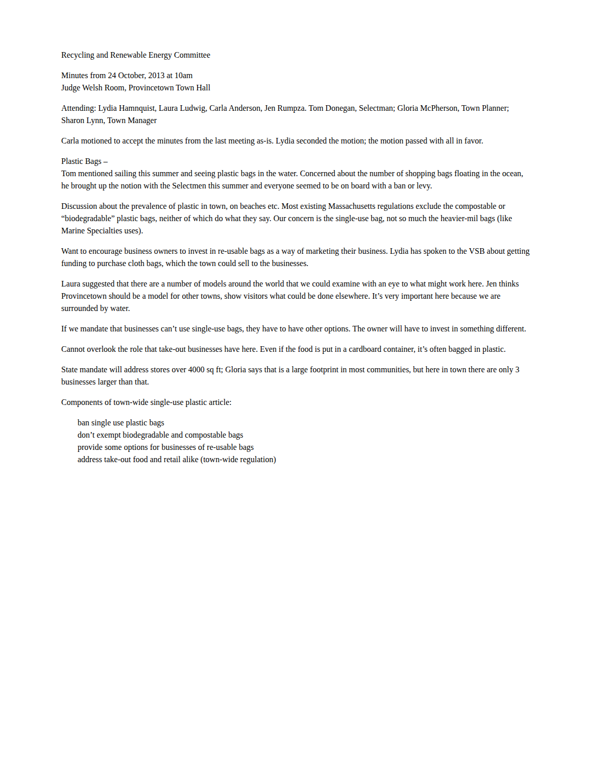Recycling and Renewable Energy Committee
Minutes from 24 October, 2013 at 10am
Judge Welsh Room, Provincetown Town Hall
Attending: Lydia Hamnquist, Laura Ludwig, Carla Anderson, Jen Rumpza. Tom Donegan, Selectman; Gloria McPherson, Town Planner; Sharon Lynn, Town Manager
Carla motioned to accept the minutes from the last meeting as-is. Lydia seconded the motion; the motion passed with all in favor.
Plastic Bags –
Tom mentioned sailing this summer and seeing plastic bags in the water. Concerned about the number of shopping bags floating in the ocean, he brought up the notion with the Selectmen this summer and everyone seemed to be on board with a ban or levy.
Discussion about the prevalence of plastic in town, on beaches etc. Most existing Massachusetts regulations exclude the compostable or “biodegradable” plastic bags, neither of which do what they say. Our concern is the single-use bag, not so much the heavier-mil bags (like Marine Specialties uses).
Want to encourage business owners to invest in re-usable bags as a way of marketing their business. Lydia has spoken to the VSB about getting funding to purchase cloth bags, which the town could sell to the businesses.
Laura suggested that there are a number of models around the world that we could examine with an eye to what might work here. Jen thinks Provincetown should be a model for other towns, show visitors what could be done elsewhere. It’s very important here because we are surrounded by water.
If we mandate that businesses can’t use single-use bags, they have to have other options. The owner will have to invest in something different.
Cannot overlook the role that take-out businesses have here. Even if the food is put in a cardboard container, it’s often bagged in plastic.
State mandate will address stores over 4000 sq ft; Gloria says that is a large footprint in most communities, but here in town there are only 3 businesses larger than that.
Components of town-wide single-use plastic article:
ban single use plastic bags
don’t exempt biodegradable and compostable bags
provide some options for businesses of re-usable bags
address take-out food and retail alike (town-wide regulation)